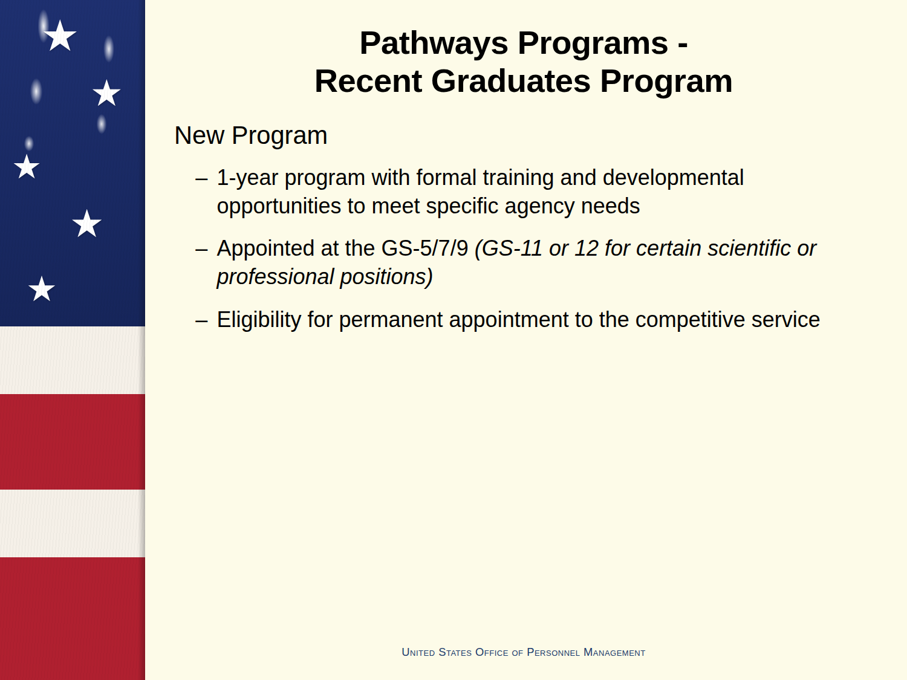★ ★ ★ ★ ★
Pathways Programs -
Recent Graduates Program
New Program
1-year program with formal training and developmental opportunities to meet specific agency needs
Appointed at the GS-5/7/9 (GS-11 or 12 for certain scientific or professional positions)
Eligibility for permanent appointment to the competitive service
United States Office of Personnel Management